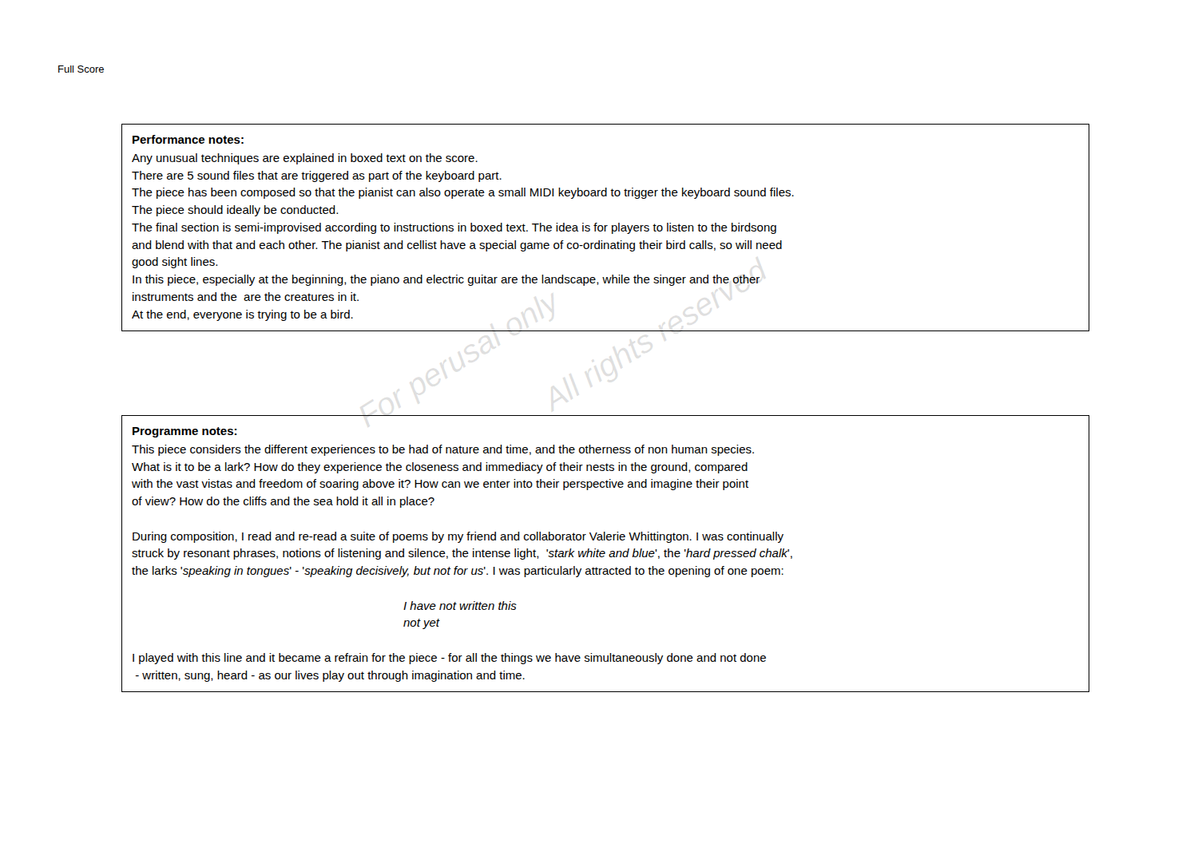Full Score
For perusal only All rights reserved
Performance notes:
Any unusual techniques are explained in boxed text on the score.
There are 5 sound files that are triggered as part of the keyboard part.
The piece has been composed so that the pianist can also operate a small MIDI keyboard to trigger the keyboard sound files.
The piece should ideally be conducted.
The final section is semi-improvised according to instructions in boxed text. The idea is for players to listen to the birdsong
and blend with that and each other. The pianist and cellist have a special game of co-ordinating their bird calls, so will need
good sight lines.
In this piece, especially at the beginning, the piano and electric guitar are the landscape, while the singer and the other
instruments and the are the creatures in it.
At the end, everyone is trying to be a bird.
Programme notes:
This piece considers the different experiences to be had of nature and time, and the otherness of non human species.
What is it to be a lark? How do they experience the closeness and immediacy of their nests in the ground, compared
with the vast vistas and freedom of soaring above it? How can we enter into their perspective and imagine their point
of view? How do the cliffs and the sea hold it all in place?
During composition, I read and re-read a suite of poems by my friend and collaborator Valerie Whittington. I was continually
struck by resonant phrases, notions of listening and silence, the intense light, 'stark white and blue', the 'hard pressed chalk',
the larks 'speaking in tongues' - 'speaking decisively, but not for us'. I was particularly attracted to the opening of one poem:
I have not written this
not yet
I played with this line and it became a refrain for the piece - for all the things we have simultaneously done and not done
- written, sung, heard - as our lives play out through imagination and time.